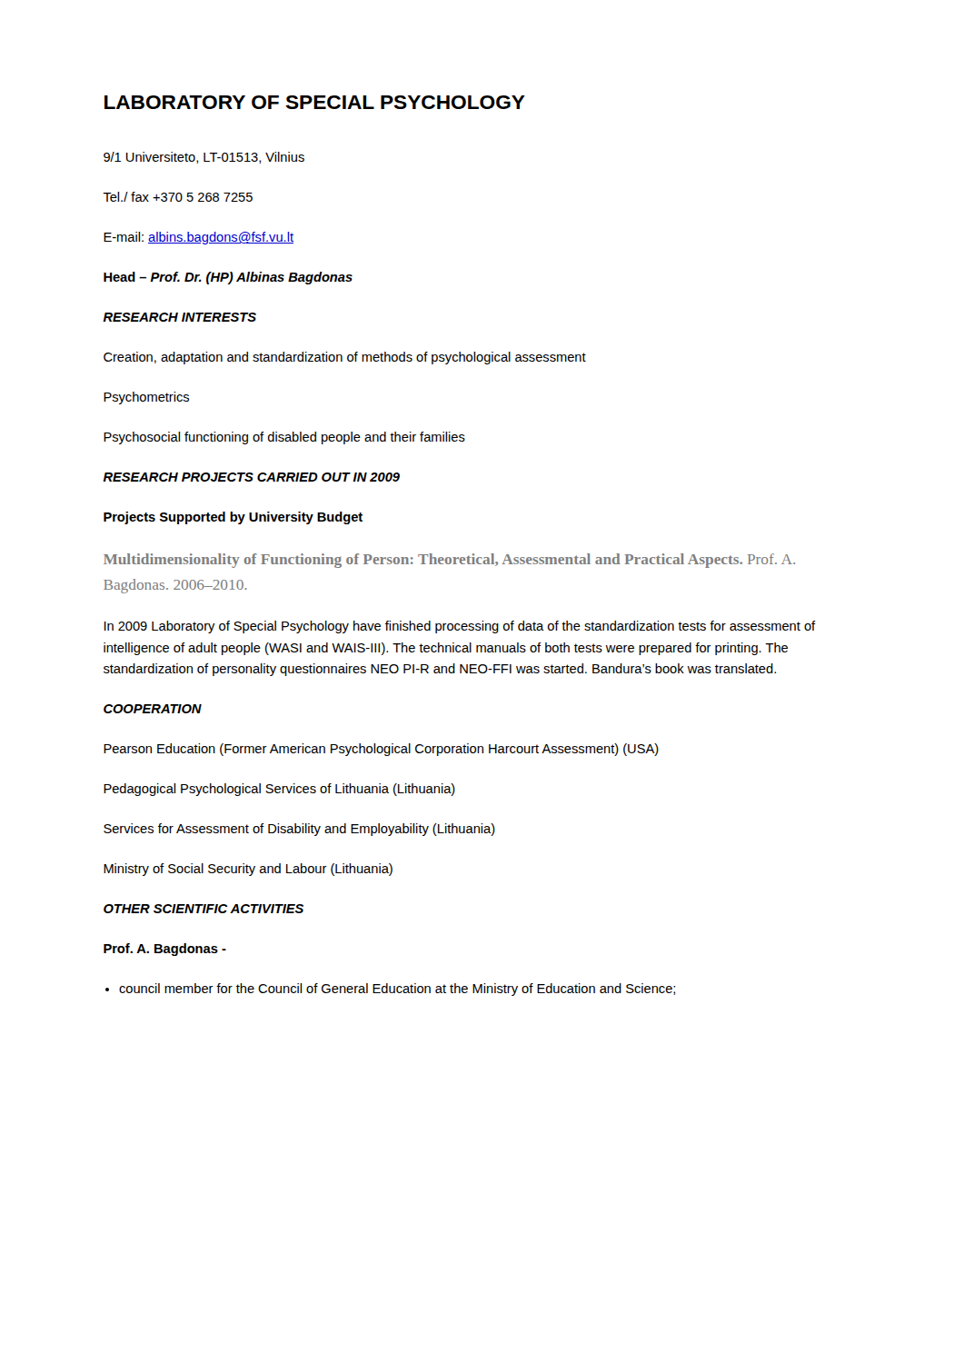LABORATORY OF SPECIAL PSYCHOLOGY
9/1 Universiteto, LT-01513, Vilnius
Tel./ fax +370 5 268 7255
E-mail: albins.bagdons@fsf.vu.lt
Head – Prof. Dr. (HP) Albinas Bagdonas
RESEARCH INTERESTS
Creation, adaptation and standardization of methods of psychological assessment
Psychometrics
Psychosocial functioning of disabled people and their families
RESEARCH PROJECTS CARRIED OUT IN 2009
Projects Supported by University Budget
Multidimensionality of Functioning of Person: Theoretical, Assessmental and Practical Aspects. Prof. A. Bagdonas. 2006–2010.
In 2009 Laboratory of Special Psychology have finished processing of data of the standardization tests for assessment of intelligence of adult people (WASI and WAIS-III). The technical manuals of both tests were prepared for printing. The standardization of personality questionnaires NEO PI-R and NEO-FFI was started. Bandura’s book was translated.
COOPERATION
Pearson Education (Former American Psychological Corporation Harcourt Assessment) (USA)
Pedagogical Psychological Services of Lithuania (Lithuania)
Services for Assessment of Disability and Employability (Lithuania)
Ministry of Social Security and Labour (Lithuania)
OTHER SCIENTIFIC ACTIVITIES
Prof. A. Bagdonas -
council member for the Council of General Education at the Ministry of Education and Science;